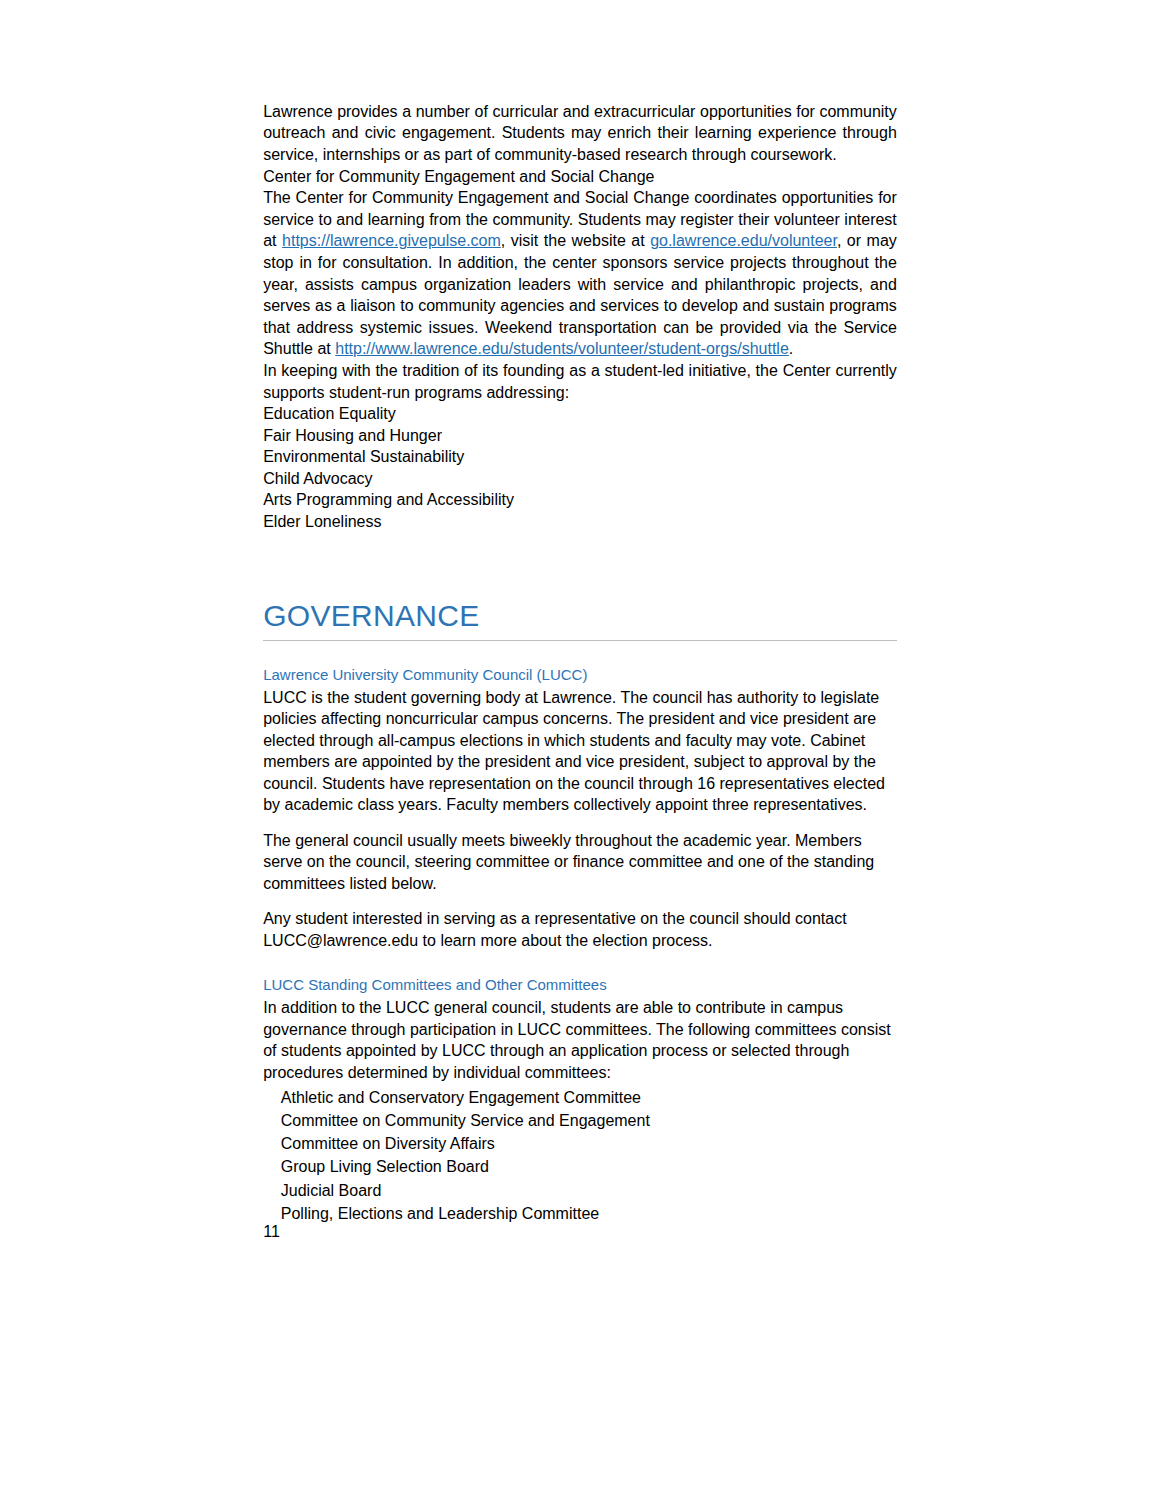Lawrence provides a number of curricular and extracurricular opportunities for community outreach and civic engagement. Students may enrich their learning experience through service, internships or as part of community-based research through coursework.
Center for Community Engagement and Social Change
The Center for Community Engagement and Social Change coordinates opportunities for service to and learning from the community. Students may register their volunteer interest at https://lawrence.givepulse.com, visit the website at go.lawrence.edu/volunteer, or may stop in for consultation. In addition, the center sponsors service projects throughout the year, assists campus organization leaders with service and philanthropic projects, and serves as a liaison to community agencies and services to develop and sustain programs that address systemic issues. Weekend transportation can be provided via the Service Shuttle at http://www.lawrence.edu/students/volunteer/student-orgs/shuttle.
In keeping with the tradition of its founding as a student-led initiative, the Center currently supports student-run programs addressing:
Education Equality
Fair Housing and Hunger
Environmental Sustainability
Child Advocacy
Arts Programming and Accessibility
Elder Loneliness
GOVERNANCE
Lawrence University Community Council (LUCC)
LUCC is the student governing body at Lawrence. The council has authority to legislate policies affecting noncurricular campus concerns. The president and vice president are elected through all-campus elections in which students and faculty may vote. Cabinet members are appointed by the president and vice president, subject to approval by the council. Students have representation on the council through 16 representatives elected by academic class years. Faculty members collectively appoint three representatives.
The general council usually meets biweekly throughout the academic year. Members serve on the council, steering committee or finance committee and one of the standing committees listed below.
Any student interested in serving as a representative on the council should contact LUCC@lawrence.edu to learn more about the election process.
LUCC Standing Committees and Other Committees
In addition to the LUCC general council, students are able to contribute in campus governance through participation in LUCC committees. The following committees consist of students appointed by LUCC through an application process or selected through procedures determined by individual committees:
Athletic and Conservatory Engagement Committee
Committee on Community Service and Engagement
Committee on Diversity Affairs
Group Living Selection Board
Judicial Board
Polling, Elections and Leadership Committee
11